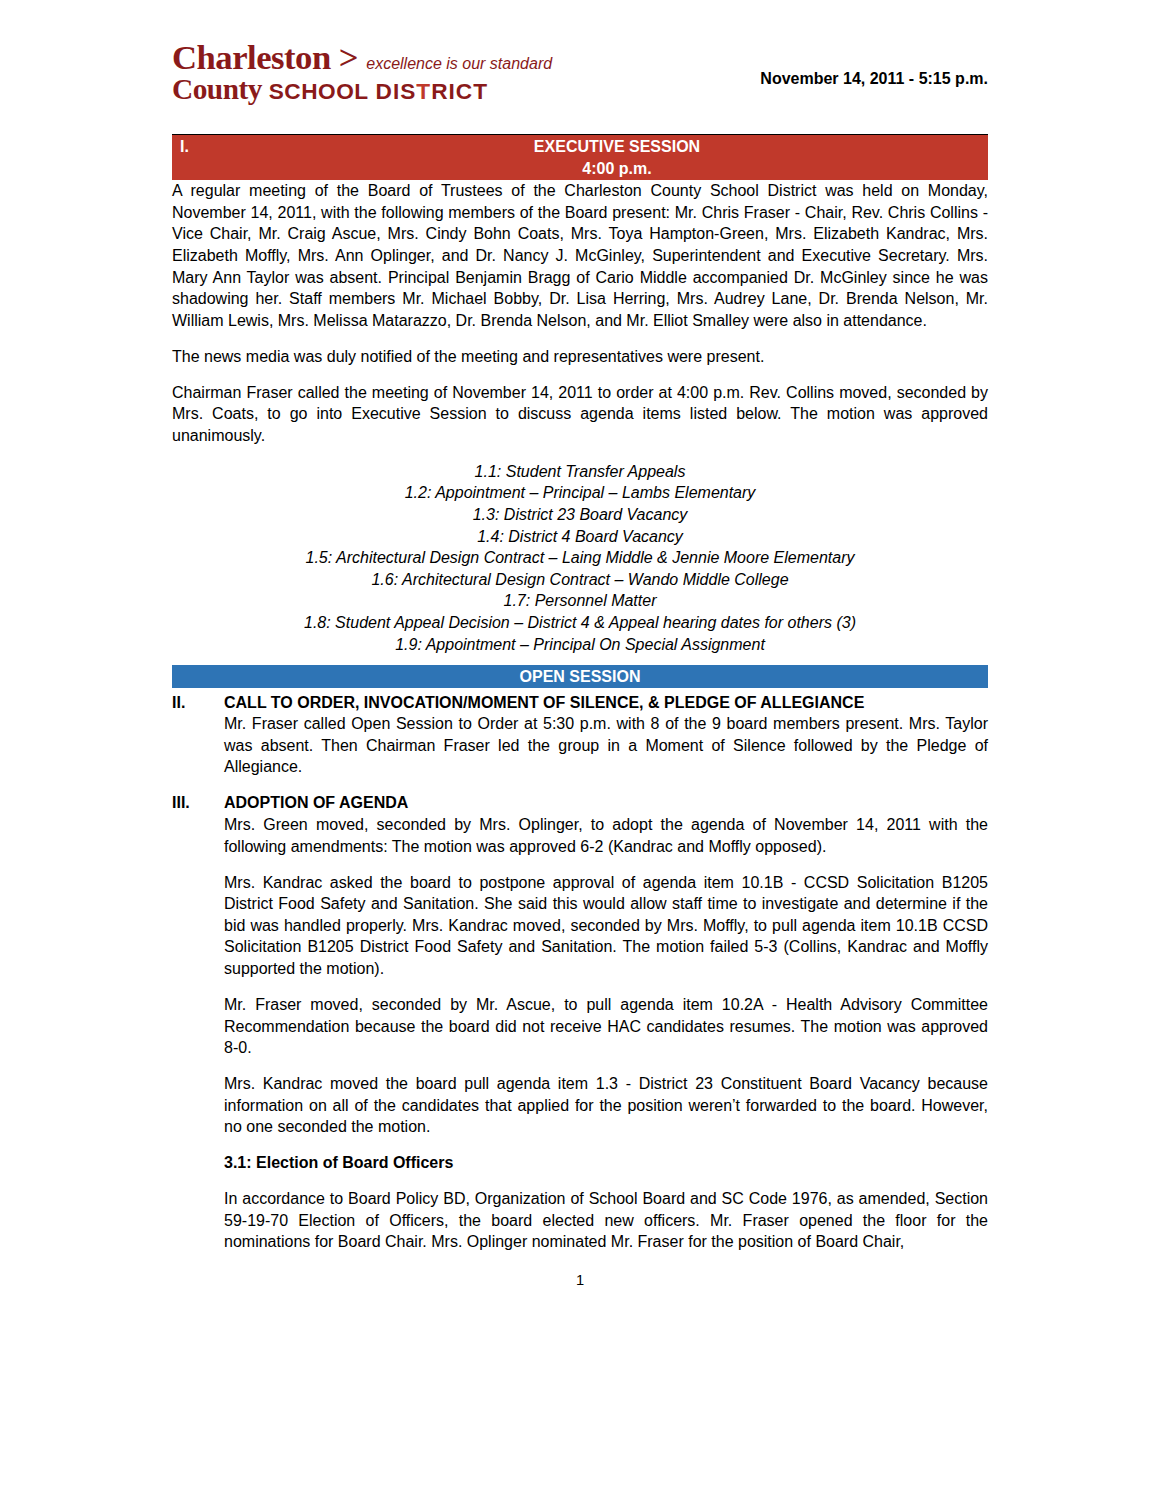Charleston > excellence is our standard
County SCHOOL DISTRICT
November 14, 2011 - 5:15 p.m.
I. EXECUTIVE SESSION4:00 p.m.
A regular meeting of the Board of Trustees of the Charleston County School District was held on Monday, November 14, 2011, with the following members of the Board present: Mr. Chris Fraser - Chair, Rev. Chris Collins - Vice Chair, Mr. Craig Ascue, Mrs. Cindy Bohn Coats, Mrs. Toya Hampton-Green, Mrs. Elizabeth Kandrac, Mrs. Elizabeth Moffly, Mrs. Ann Oplinger, and Dr. Nancy J. McGinley, Superintendent and Executive Secretary. Mrs. Mary Ann Taylor was absent. Principal Benjamin Bragg of Cario Middle accompanied Dr. McGinley since he was shadowing her. Staff members Mr. Michael Bobby, Dr. Lisa Herring, Mrs. Audrey Lane, Dr. Brenda Nelson, Mr. William Lewis, Mrs. Melissa Matarazzo, Dr. Brenda Nelson, and Mr. Elliot Smalley were also in attendance.
The news media was duly notified of the meeting and representatives were present.
Chairman Fraser called the meeting of November 14, 2011 to order at 4:00 p.m. Rev. Collins moved, seconded by Mrs. Coats, to go into Executive Session to discuss agenda items listed below. The motion was approved unanimously.
1.1: Student Transfer Appeals
1.2: Appointment – Principal – Lambs Elementary
1.3: District 23 Board Vacancy
1.4: District 4 Board Vacancy
1.5: Architectural Design Contract – Laing Middle & Jennie Moore Elementary
1.6: Architectural Design Contract – Wando Middle College
1.7: Personnel Matter
1.8: Student Appeal Decision – District 4 & Appeal hearing dates for others (3)
1.9: Appointment – Principal On Special Assignment
OPEN SESSION
II. CALL TO ORDER, INVOCATION/MOMENT OF SILENCE, & PLEDGE OF ALLEGIANCE
Mr. Fraser called Open Session to Order at 5:30 p.m. with 8 of the 9 board members present. Mrs. Taylor was absent. Then Chairman Fraser led the group in a Moment of Silence followed by the Pledge of Allegiance.
III. ADOPTION OF AGENDA
Mrs. Green moved, seconded by Mrs. Oplinger, to adopt the agenda of November 14, 2011 with the following amendments: The motion was approved 6-2 (Kandrac and Moffly opposed).
Mrs. Kandrac asked the board to postpone approval of agenda item 10.1B - CCSD Solicitation B1205 District Food Safety and Sanitation. She said this would allow staff time to investigate and determine if the bid was handled properly. Mrs. Kandrac moved, seconded by Mrs. Moffly, to pull agenda item 10.1B CCSD Solicitation B1205 District Food Safety and Sanitation. The motion failed 5-3 (Collins, Kandrac and Moffly supported the motion).
Mr. Fraser moved, seconded by Mr. Ascue, to pull agenda item 10.2A - Health Advisory Committee Recommendation because the board did not receive HAC candidates resumes. The motion was approved 8-0.
Mrs. Kandrac moved the board pull agenda item 1.3 - District 23 Constituent Board Vacancy because information on all of the candidates that applied for the position weren’t forwarded to the board. However, no one seconded the motion.
3.1: Election of Board Officers
In accordance to Board Policy BD, Organization of School Board and SC Code 1976, as amended, Section 59-19-70 Election of Officers, the board elected new officers. Mr. Fraser opened the floor for the nominations for Board Chair. Mrs. Oplinger nominated Mr. Fraser for the position of Board Chair,
1